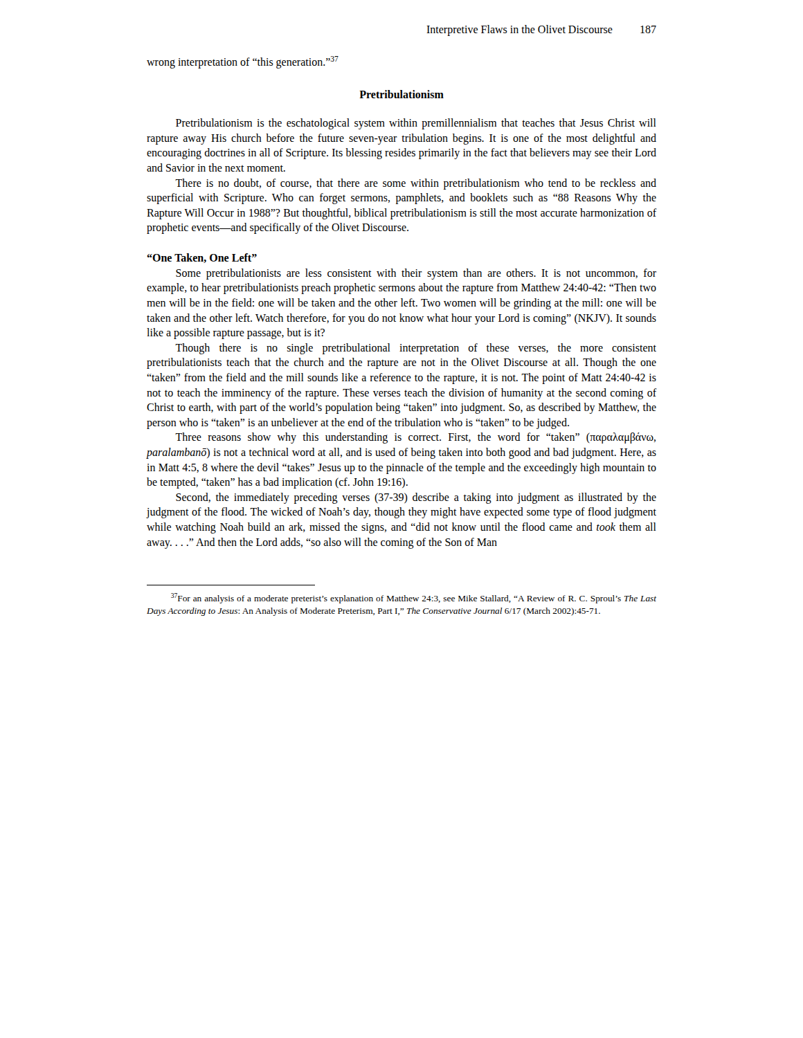Interpretive Flaws in the Olivet Discourse 187
wrong interpretation of “this generation.”37
Pretribulationism
Pretribulationism is the eschatological system within premillennialism that teaches that Jesus Christ will rapture away His church before the future seven-year tribulation begins. It is one of the most delightful and encouraging doctrines in all of Scripture. Its blessing resides primarily in the fact that believers may see their Lord and Savior in the next moment.
There is no doubt, of course, that there are some within pretribulationism who tend to be reckless and superficial with Scripture. Who can forget sermons, pamphlets, and booklets such as “88 Reasons Why the Rapture Will Occur in 1988”? But thoughtful, biblical pretribulationism is still the most accurate harmonization of prophetic events—and specifically of the Olivet Discourse.
“One Taken, One Left”
Some pretribulationists are less consistent with their system than are others. It is not uncommon, for example, to hear pretribulationists preach prophetic sermons about the rapture from Matthew 24:40-42: “Then two men will be in the field: one will be taken and the other left. Two women will be grinding at the mill: one will be taken and the other left. Watch therefore, for you do not know what hour your Lord is coming” (NKJV). It sounds like a possible rapture passage, but is it?
Though there is no single pretribulational interpretation of these verses, the more consistent pretribulationists teach that the church and the rapture are not in the Olivet Discourse at all. Though the one “taken” from the field and the mill sounds like a reference to the rapture, it is not. The point of Matt 24:40-42 is not to teach the imminency of the rapture. These verses teach the division of humanity at the second coming of Christ to earth, with part of the world’s population being “taken” into judgment. So, as described by Matthew, the person who is “taken” is an unbeliever at the end of the tribulation who is “taken” to be judged.
Three reasons show why this understanding is correct. First, the word for “taken” (παραλαμβάνω, paralambanō) is not a technical word at all, and is used of being taken into both good and bad judgment. Here, as in Matt 4:5, 8 where the devil “takes” Jesus up to the pinnacle of the temple and the exceedingly high mountain to be tempted, “taken” has a bad implication (cf. John 19:16).
Second, the immediately preceding verses (37-39) describe a taking into judgment as illustrated by the judgment of the flood. The wicked of Noah’s day, though they might have expected some type of flood judgment while watching Noah build an ark, missed the signs, and “did not know until the flood came and took them all away. . . .” And then the Lord adds, “so also will the coming of the Son of Man
37For an analysis of a moderate preterist’s explanation of Matthew 24:3, see Mike Stallard, “A Review of R. C. Sproul’s The Last Days According to Jesus: An Analysis of Moderate Preterism, Part I,” The Conservative Journal 6/17 (March 2002):45-71.